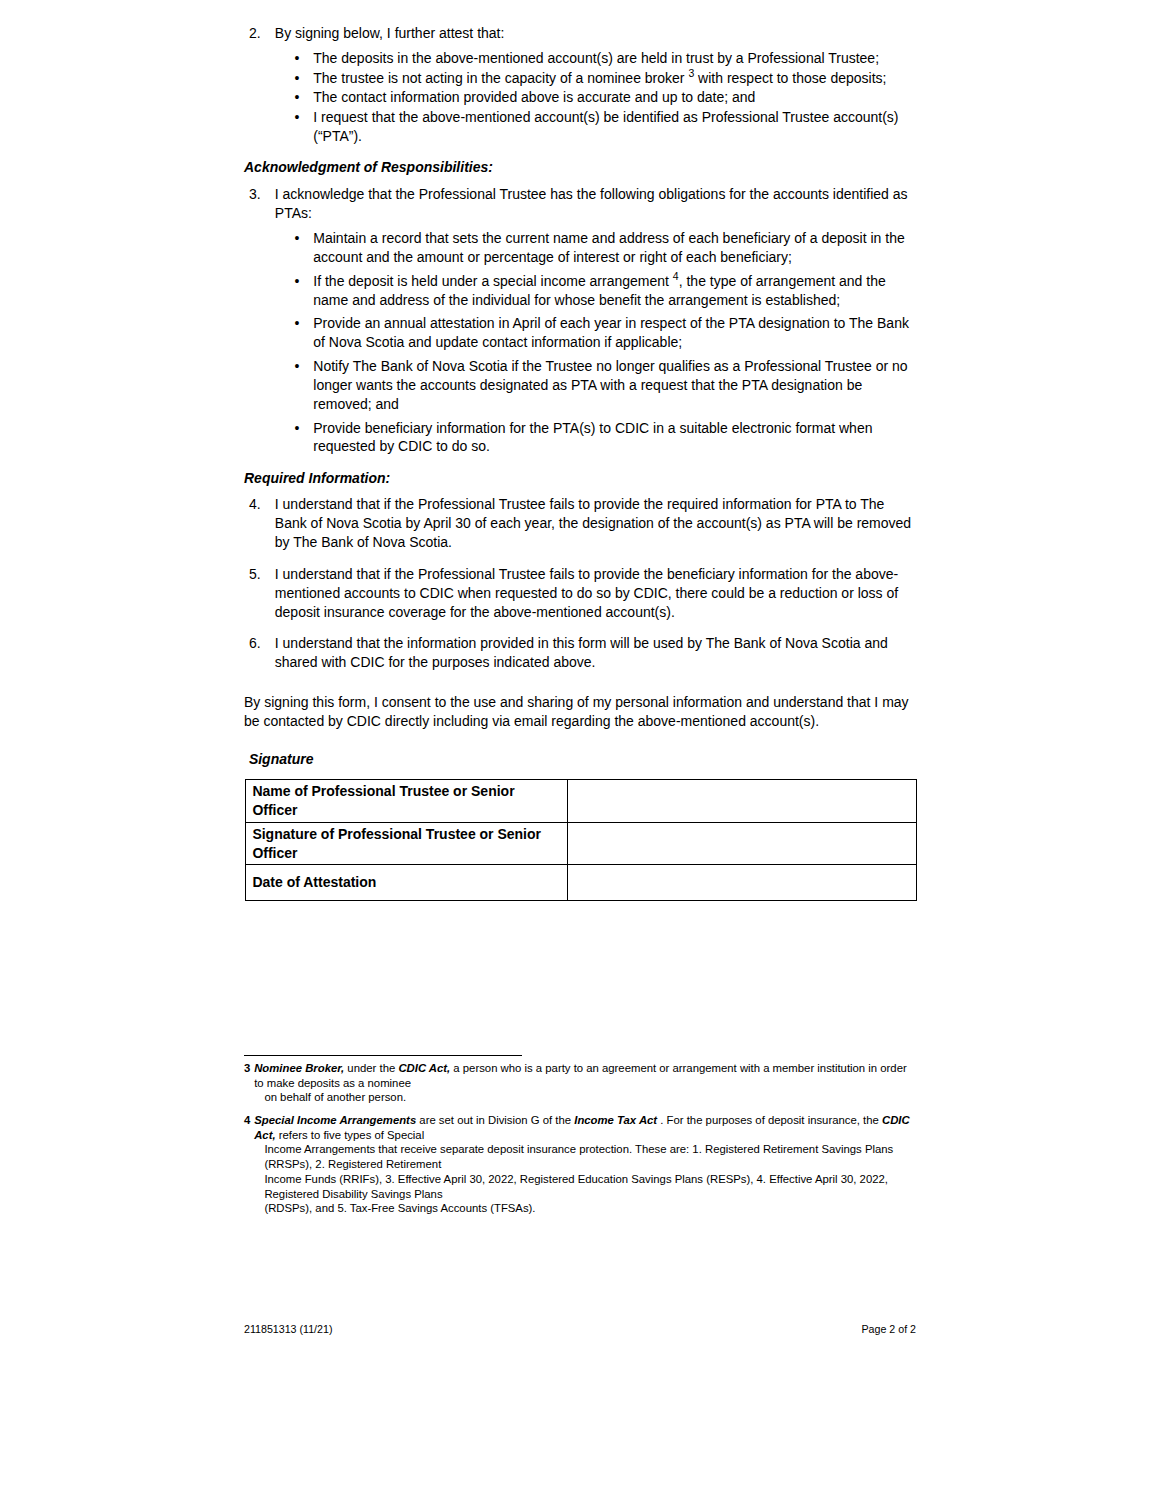2.
By signing below, I further attest that:
The deposits in the above-mentioned account(s) are held in trust by a Professional Trustee;
The trustee is not acting in the capacity of a nominee broker 3 with respect to those deposits;
The contact information provided above is accurate and up to date; and
I request that the above-mentioned account(s) be identified as Professional Trustee account(s) (“PTA”).
Acknowledgment of Responsibilities:
3.
I acknowledge that the Professional Trustee has the following obligations for the accounts identified as PTAs:
Maintain a record that sets the current name and address of each beneficiary of a deposit in the account and the amount or percentage of interest or right of each beneficiary;
If the deposit is held under a special income arrangement 4, the type of arrangement and the name and address of the individual for whose benefit the arrangement is established;
Provide an annual attestation in April of each year in respect of the PTA designation to The Bank of Nova Scotia and update contact information if applicable;
Notify The Bank of Nova Scotia if the Trustee no longer qualifies as a Professional Trustee or no longer wants the accounts designated as PTA with a request that the PTA designation be removed; and
Provide beneficiary information for the PTA(s) to CDIC in a suitable electronic format when requested by CDIC to do so.
Required Information:
4.
I understand that if the Professional Trustee fails to provide the required information for PTA to The Bank of Nova Scotia by April 30 of each year, the designation of the account(s) as PTA will be removed by The Bank of Nova Scotia.
5.
I understand that if the Professional Trustee fails to provide the beneficiary information for the above-mentioned accounts to CDIC when requested to do so by CDIC, there could be a reduction or loss of deposit insurance coverage for the above-mentioned account(s).
6.
I understand that the information provided in this form will be used by The Bank of Nova Scotia and shared with CDIC for the purposes indicated above.
By signing this form, I consent to the use and sharing of my personal information and understand that I may be contacted by CDIC directly including via email regarding the above-mentioned account(s).
Signature
| Name of Professional Trustee or Senior Officer | |
| Signature of Professional Trustee or Senior Officer | |
| Date of Attestation | |
3
Nominee Broker, under the CDIC Act, a person who is a party to an agreement or arrangement with a member institution in order to make deposits as a nominee on behalf of another person.
4
Special Income Arrangements are set out in Division G of the Income Tax Act . For the purposes of deposit insurance, the CDIC Act, refers to five types of Special Income Arrangements that receive separate deposit insurance protection. These are: 1. Registered Retirement Savings Plans (RRSPs), 2. Registered Retirement Income Funds (RRIFs), 3. Effective April 30, 2022, Registered Education Savings Plans (RESPs), 4. Effective April 30, 2022, Registered Disability Savings Plans (RDSPs), and 5. Tax-Free Savings Accounts (TFSAs).
211851313 (11/21)
Page 2 of 2